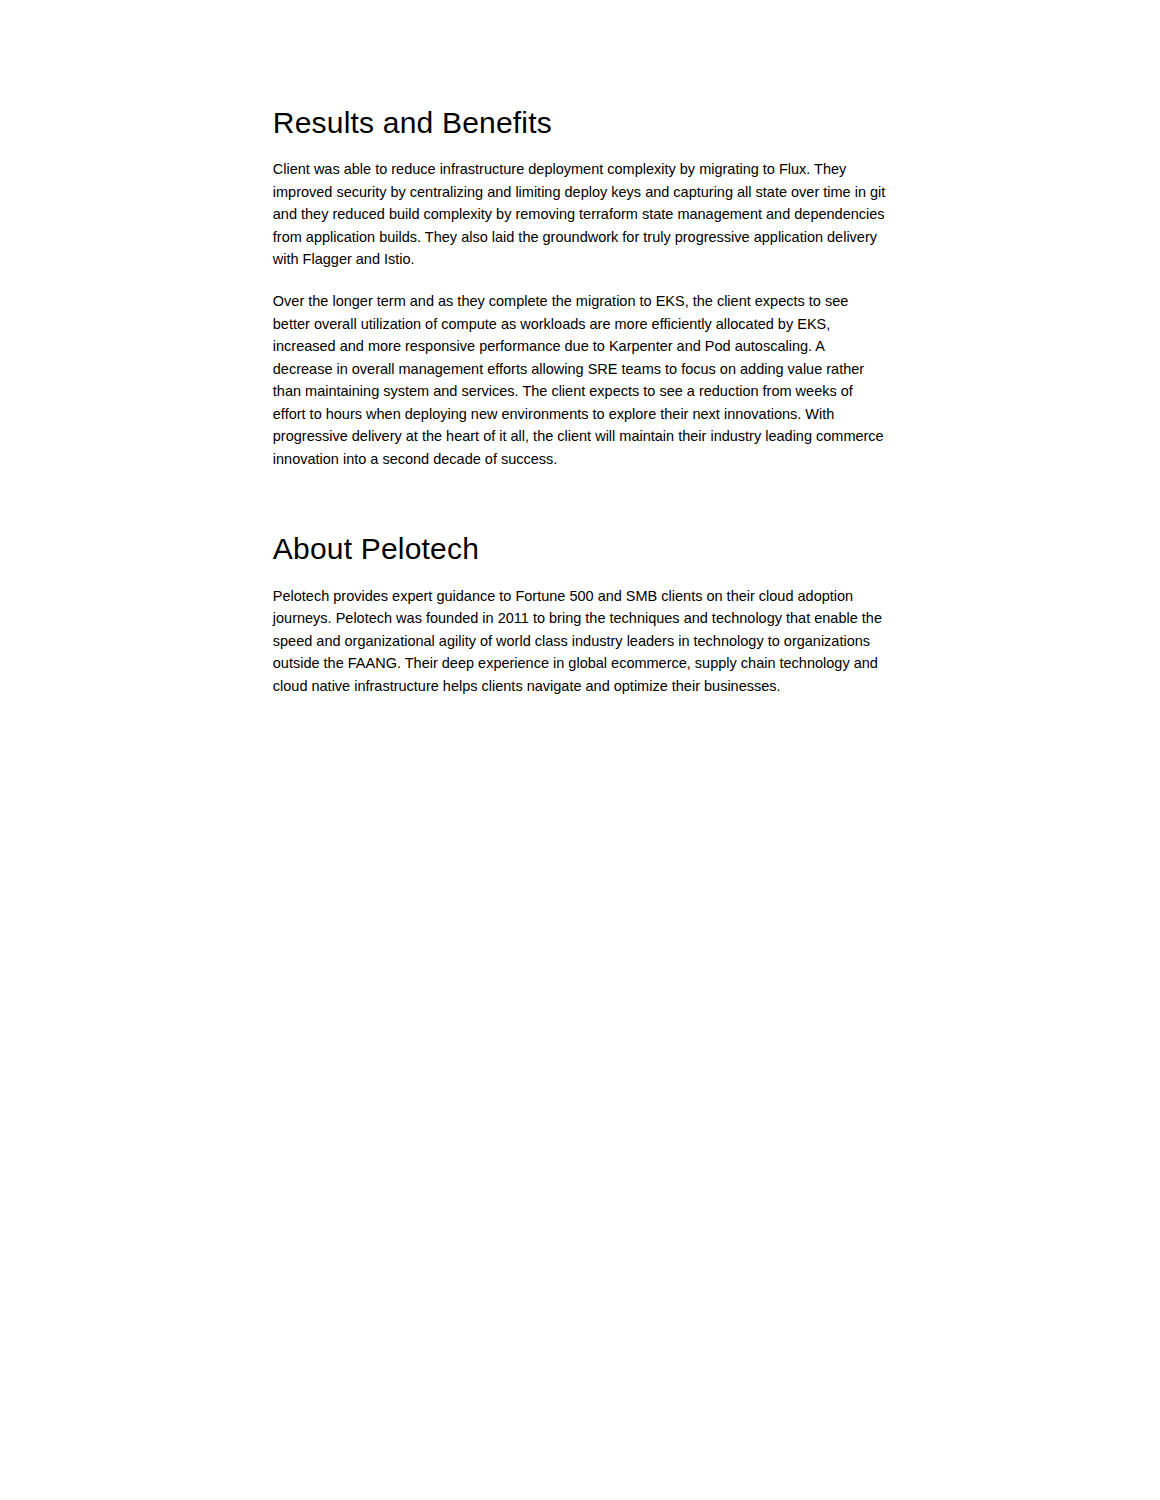Results and Benefits
Client was able to reduce infrastructure deployment complexity by migrating to Flux. They improved security by centralizing and limiting deploy keys and capturing all state over time in git and they reduced build complexity by removing terraform state management and dependencies from application builds. They also laid the groundwork for truly progressive application delivery with Flagger and Istio.
Over the longer term and as they complete the migration to EKS, the client expects to see better overall utilization of compute as workloads are more efficiently allocated by EKS, increased and more responsive performance due to Karpenter and Pod autoscaling. A decrease in overall management efforts allowing SRE teams to focus on adding value rather than maintaining system and services. The client expects to see a reduction from weeks of effort to hours when deploying new environments to explore their next innovations. With progressive delivery at the heart of it all, the client will maintain their industry leading commerce innovation into a second decade of success.
About Pelotech
Pelotech provides expert guidance to Fortune 500 and SMB clients on their cloud adoption journeys. Pelotech was founded in 2011 to bring the techniques and technology that enable the speed and organizational agility of world class industry leaders in technology to organizations outside the FAANG. Their deep experience in global ecommerce, supply chain technology and cloud native infrastructure helps clients navigate and optimize their businesses.